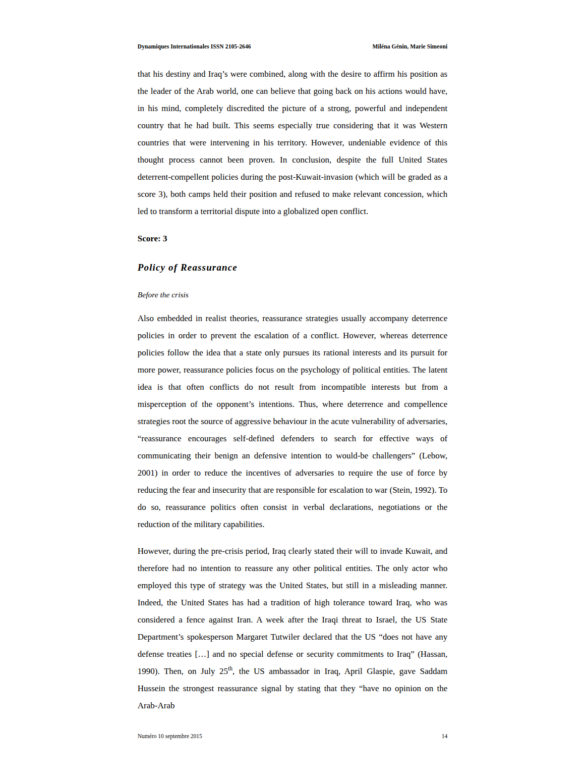Dynamiques Internationales ISSN 2105-2646 Miléna Génin, Marie Simeoni
that his destiny and Iraq’s were combined, along with the desire to affirm his position as the leader of the Arab world, one can believe that going back on his actions would have, in his mind, completely discredited the picture of a strong, powerful and independent country that he had built. This seems especially true considering that it was Western countries that were intervening in his territory. However, undeniable evidence of this thought process cannot been proven. In conclusion, despite the full United States deterrent-compellent policies during the post-Kuwait-invasion (which will be graded as a score 3), both camps held their position and refused to make relevant concession, which led to transform a territorial dispute into a globalized open conflict.
Score: 3
Policy of Reassurance
Before the crisis
Also embedded in realist theories, reassurance strategies usually accompany deterrence policies in order to prevent the escalation of a conflict. However, whereas deterrence policies follow the idea that a state only pursues its rational interests and its pursuit for more power, reassurance policies focus on the psychology of political entities. The latent idea is that often conflicts do not result from incompatible interests but from a misperception of the opponent’s intentions. Thus, where deterrence and compellence strategies root the source of aggressive behaviour in the acute vulnerability of adversaries, “reassurance encourages self-defined defenders to search for effective ways of communicating their benign an defensive intention to would-be challengers” (Lebow, 2001) in order to reduce the incentives of adversaries to require the use of force by reducing the fear and insecurity that are responsible for escalation to war (Stein, 1992). To do so, reassurance politics often consist in verbal declarations, negotiations or the reduction of the military capabilities.
However, during the pre-crisis period, Iraq clearly stated their will to invade Kuwait, and therefore had no intention to reassure any other political entities. The only actor who employed this type of strategy was the United States, but still in a misleading manner. Indeed, the United States has had a tradition of high tolerance toward Iraq, who was considered a fence against Iran. A week after the Iraqi threat to Israel, the US State Department’s spokesperson Margaret Tutwiler declared that the US “does not have any defense treaties […] and no special defense or security commitments to Iraq” (Hassan, 1990). Then, on July 25th, the US ambassador in Iraq, April Glaspie, gave Saddam Hussein the strongest reassurance signal by stating that they “have no opinion on the Arab-Arab
Numéro 10 septembre 2015 14